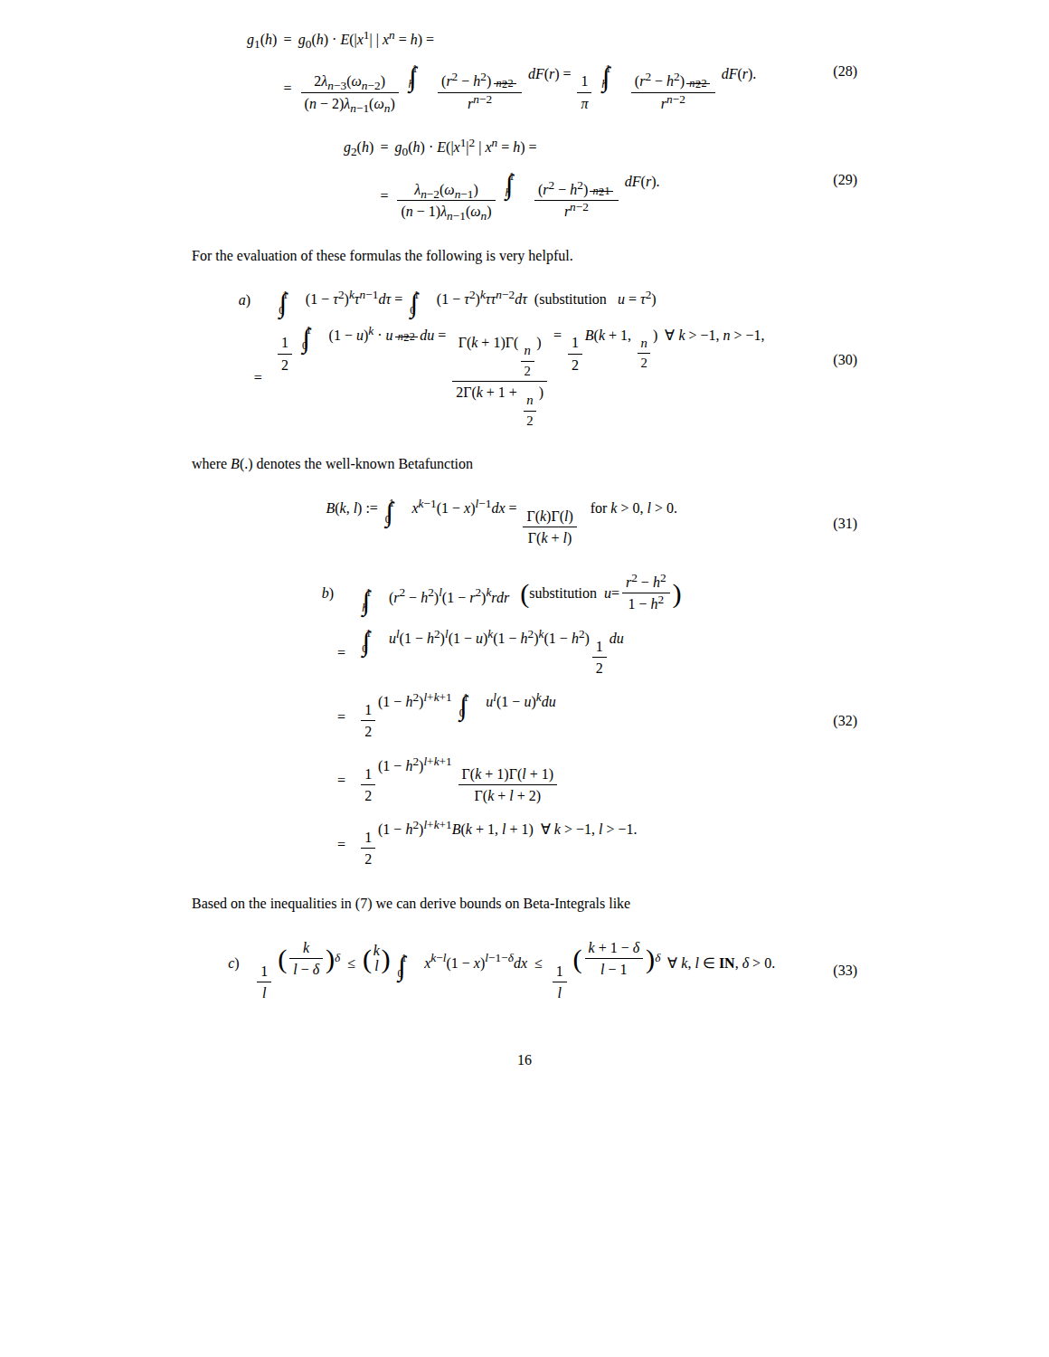g1(h)
=
g0(h) · E(|x1| | xn = h) =
=
2λn−3(ωn−2)(n − 2)λn−1(ωn) ∫1 h (r2 − h2)n−22 rn−2 dF(r) = 1 π ∫1 h (r2 − h2)n−22 rn−2 dF(r).
(28)
g2(h)
=
g0(h) · E(|x1|2 | xn = h) =
=
λn−2(ωn−1)(n − 1)λn−1(ωn) ∫1 h (r2 − h2)n−12 rn−2 dF(r).
(29)
For the evaluation of these formulas the following is very helpful.
a)
∫10 (1 − τ2)kτn−1dτ = ∫10 (1 − τ2)kττn−2dτ (substitution u = τ2)
=
12 ∫10 (1 − u)k · un−22du = Γ(k + 1)Γ(n 2) 2Γ(k + 1 + n 2) = 12 B(k + 1, n 2) ∀ k > −1, n > −1,
(30)
where B(.) denotes the well-known Betafunction
B(k, l) := ∫10 xk−1(1 − x)l−1dx = Γ(k)Γ(l) Γ(k + l) for k > 0, l > 0.
(31)
b)
∫1 h (r2 − h2)l(1 − r2)krdr (substitution u = r2 − h21 − h2)
=
∫10 ul(1 − h2)l(1 − u)k(1 − h2)k(1 − h2)12 du
=
12(1 − h2)l+k+1 ∫10 ul(1 − u)kdu
=
12(1 − h2)l+k+1 Γ(k + 1)Γ(l + 1) Γ(k + l + 2)
=
12(1 − h2)l+k+1B(k + 1, l + 1) ∀ k > −1, l > −1.
(32)
Based on the inequalities in (7) we can derive bounds on Beta-Integrals like
c) 1 l (kl − δ)δ ≤ (kl) ∫10 xk−l(1 − x)l−1−δdx ≤ 1 l (k + 1 − δ l − 1)δ ∀ k, l ∈ IN, δ > 0.
(33)
16